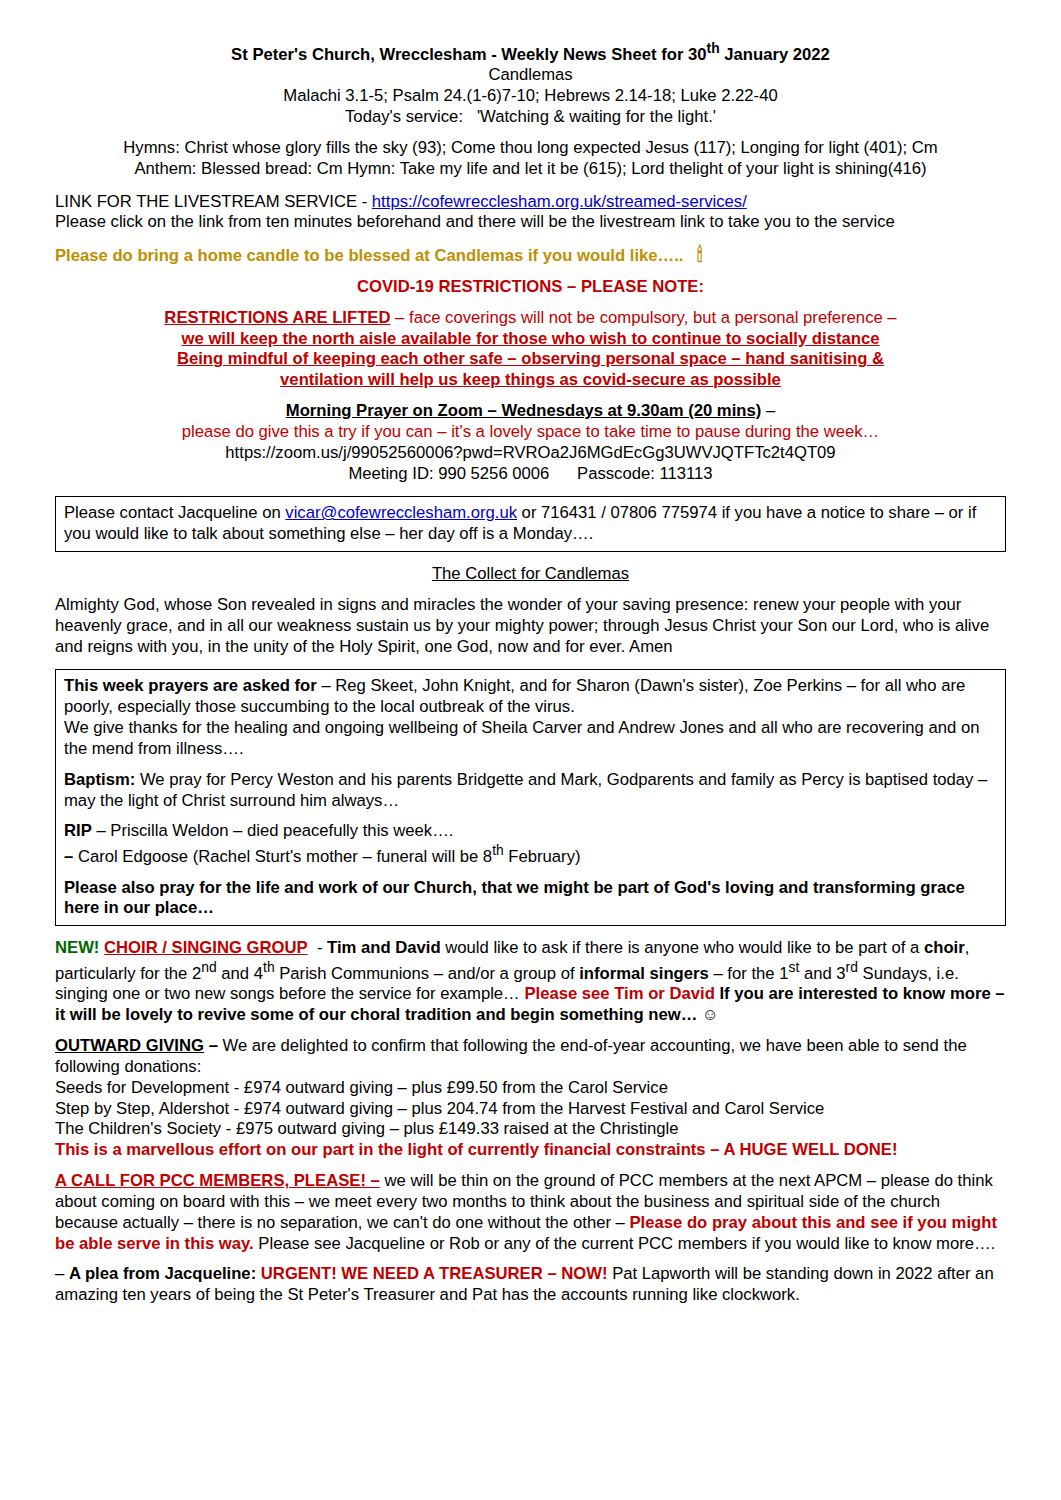St Peter's Church, Wrecclesham - Weekly News Sheet for 30th January 2022
Candlemas
Malachi 3.1-5; Psalm 24.(1-6)7-10; Hebrews 2.14-18; Luke 2.22-40
Today's service: 'Watching & waiting for the light.'
Hymns: Christ whose glory fills the sky (93); Come thou long expected Jesus (117); Longing for light (401); Cm
Anthem: Blessed bread: Cm Hymn: Take my life and let it be (615); Lord thelight of your light is shining(416)
LINK FOR THE LIVESTREAM SERVICE - https://cofewrecclesham.org.uk/streamed-services/
Please click on the link from ten minutes beforehand and there will be the livestream link to take you to the service
Please do bring a home candle to be blessed at Candlemas if you would like….. 🕯
COVID-19 RESTRICTIONS – PLEASE NOTE:
RESTRICTIONS ARE LIFTED – face coverings will not be compulsory, but a personal preference –
we will keep the north aisle available for those who wish to continue to socially distance
Being mindful of keeping each other safe – observing personal space – hand sanitising &
ventilation will help us keep things as covid-secure as possible
Morning Prayer on Zoom – Wednesdays at 9.30am (20 mins) –
please do give this a try if you can – it's a lovely space to take time to pause during the week…
https://zoom.us/j/99052560006?pwd=RVROa2J6MGdEcGg3UWVJQTFTc2t4QT09
Meeting ID: 990 5256 0006 Passcode: 113113
Please contact Jacqueline on vicar@cofewrecclesham.org.uk or 716431 / 07806 775974 if you have a notice to share – or if you would like to talk about something else – her day off is a Monday….
The Collect for Candlemas
Almighty God, whose Son revealed in signs and miracles the wonder of your saving presence: renew your people with your heavenly grace, and in all our weakness sustain us by your mighty power; through Jesus Christ your Son our Lord, who is alive and reigns with you, in the unity of the Holy Spirit, one God, now and for ever. Amen
This week prayers are asked for – Reg Skeet, John Knight, and for Sharon (Dawn's sister), Zoe Perkins – for all who are poorly, especially those succumbing to the local outbreak of the virus.
We give thanks for the healing and ongoing wellbeing of Sheila Carver and Andrew Jones and all who are recovering and on the mend from illness….
Baptism: We pray for Percy Weston and his parents Bridgette and Mark, Godparents and family as Percy is baptised today – may the light of Christ surround him always…
RIP – Priscilla Weldon – died peacefully this week….
– Carol Edgoose (Rachel Sturt's mother – funeral will be 8th February)
Please also pray for the life and work of our Church, that we might be part of God's loving and transforming grace here in our place…
NEW! CHOIR / SINGING GROUP - Tim and David would like to ask if there is anyone who would like to be part of a choir, particularly for the 2nd and 4th Parish Communions – and/or a group of informal singers – for the 1st and 3rd Sundays, i.e. singing one or two new songs before the service for example… Please see Tim or David If you are interested to know more – it will be lovely to revive some of our choral tradition and begin something new… ☺
OUTWARD GIVING – We are delighted to confirm that following the end-of-year accounting, we have been able to send the following donations:
Seeds for Development - £974 outward giving – plus £99.50 from the Carol Service
Step by Step, Aldershot - £974 outward giving – plus 204.74 from the Harvest Festival and Carol Service
The Children's Society - £975 outward giving – plus £149.33 raised at the Christingle
This is a marvellous effort on our part in the light of currently financial constraints – A HUGE WELL DONE!
A CALL FOR PCC MEMBERS, PLEASE! – we will be thin on the ground of PCC members at the next APCM – please do think about coming on board with this – we meet every two months to think about the business and spiritual side of the church because actually – there is no separation, we can't do one without the other – Please do pray about this and see if you might be able serve in this way. Please see Jacqueline or Rob or any of the current PCC members if you would like to know more….
– A plea from Jacqueline: URGENT! WE NEED A TREASURER – NOW! Pat Lapworth will be standing down in 2022 after an amazing ten years of being the St Peter's Treasurer and Pat has the accounts running like clockwork.